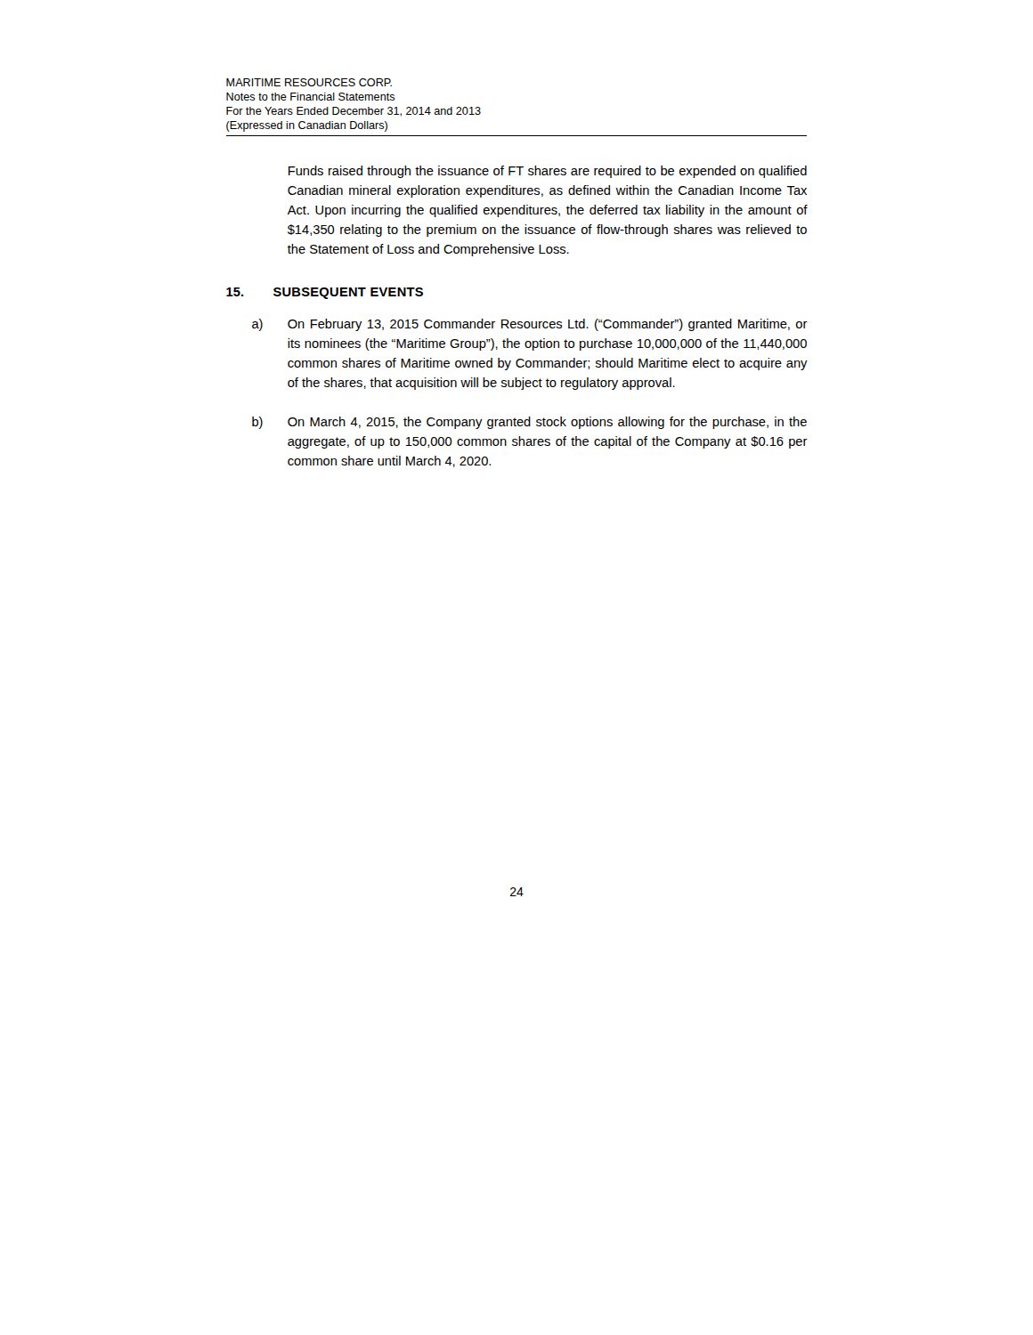MARITIME RESOURCES CORP.
Notes to the Financial Statements
For the Years Ended December 31, 2014 and 2013
(Expressed in Canadian Dollars)
Funds raised through the issuance of FT shares are required to be expended on qualified Canadian mineral exploration expenditures, as defined within the Canadian Income Tax Act. Upon incurring the qualified expenditures, the deferred tax liability in the amount of $14,350 relating to the premium on the issuance of flow-through shares was relieved to the Statement of Loss and Comprehensive Loss.
15. SUBSEQUENT EVENTS
a) On February 13, 2015 Commander Resources Ltd. (“Commander”) granted Maritime, or its nominees (the “Maritime Group”), the option to purchase 10,000,000 of the 11,440,000 common shares of Maritime owned by Commander; should Maritime elect to acquire any of the shares, that acquisition will be subject to regulatory approval.
b) On March 4, 2015, the Company granted stock options allowing for the purchase, in the aggregate, of up to 150,000 common shares of the capital of the Company at $0.16 per common share until March 4, 2020.
24